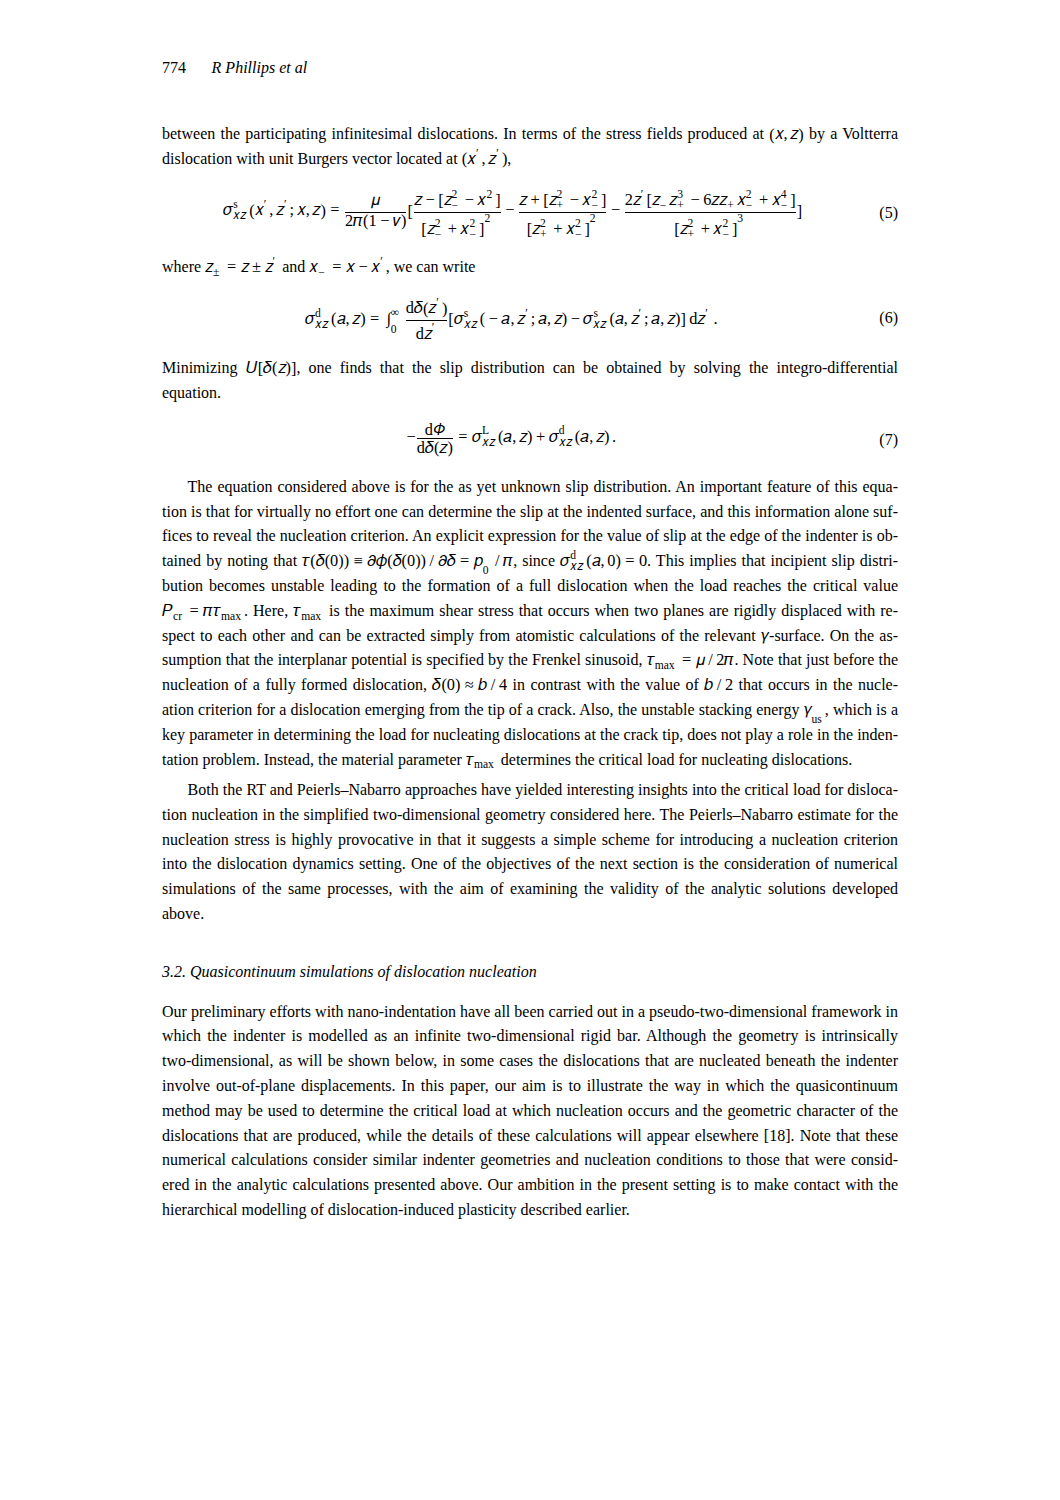774 R Phillips et al
between the participating infinitesimal dislocations. In terms of the stress fields produced at (x,z) by a Voltterra dislocation with unit Burgers vector located at (x′,z′),
σxzs (x′,z′;x,z) = μ2π(1−ν) [ z−[z−2−x2] [z−2+x−2]2 − z+[z+2−x−2] [z+2+x−2]2 − 2z′[z−z+3−6zz+x−2+x−4] [z+2+x−2]3 ]
(5)
where z±=z±z′ and x−=x−x′, we can write
σxzd (a,z) = ∫0∞ dδ(z′)dz′ [ σxzs (−a,z′;a,z) − σxzs (a,z′;a,z) ] dz′.
(6)
Minimizing U[δ(z)], one finds that the slip distribution can be obtained by solving the integro-differential equation.
− dΦdδ(z) = σxzL (a,z) + σxzd (a,z).
(7)
The equation considered above is for the as yet unknown slip distribution. An important feature of this equation is that for virtually no effort one can determine the slip at the indented surface, and this information alone suffices to reveal the nucleation criterion. An explicit expression for the value of slip at the edge of the indenter is obtained by noting that τ(δ(0))≡∂ϕ(δ(0))/∂δ=p0/π, since σxzd(a,0)=0. This implies that incipient slip distribution becomes unstable leading to the formation of a full dislocation when the load reaches the critical value Pcr=πτmax. Here, τmax is the maximum shear stress that occurs when two planes are rigidly displaced with respect to each other and can be extracted simply from atomistic calculations of the relevant γ-surface. On the assumption that the interplanar potential is specified by the Frenkel sinusoid, τmax=μ/2π. Note that just before the nucleation of a fully formed dislocation, δ(0)≈b/4 in contrast with the value of b/2 that occurs in the nucleation criterion for a dislocation emerging from the tip of a crack. Also, the unstable stacking energy γus, which is a key parameter in determining the load for nucleating dislocations at the crack tip, does not play a role in the indentation problem. Instead, the material parameter τmax determines the critical load for nucleating dislocations.
Both the RT and Peierls–Nabarro approaches have yielded interesting insights into the critical load for dislocation nucleation in the simplified two-dimensional geometry considered here. The Peierls–Nabarro estimate for the nucleation stress is highly provocative in that it suggests a simple scheme for introducing a nucleation criterion into the dislocation dynamics setting. One of the objectives of the next section is the consideration of numerical simulations of the same processes, with the aim of examining the validity of the analytic solutions developed above.
3.2. Quasicontinuum simulations of dislocation nucleation
Our preliminary efforts with nano-indentation have all been carried out in a pseudo-two-dimensional framework in which the indenter is modelled as an infinite two-dimensional rigid bar. Although the geometry is intrinsically two-dimensional, as will be shown below, in some cases the dislocations that are nucleated beneath the indenter involve out-of-plane displacements. In this paper, our aim is to illustrate the way in which the quasicontinuum method may be used to determine the critical load at which nucleation occurs and the geometric character of the dislocations that are produced, while the details of these calculations will appear elsewhere [18]. Note that these numerical calculations consider similar indenter geometries and nucleation conditions to those that were considered in the analytic calculations presented above. Our ambition in the present setting is to make contact with the hierarchical modelling of dislocation-induced plasticity described earlier.